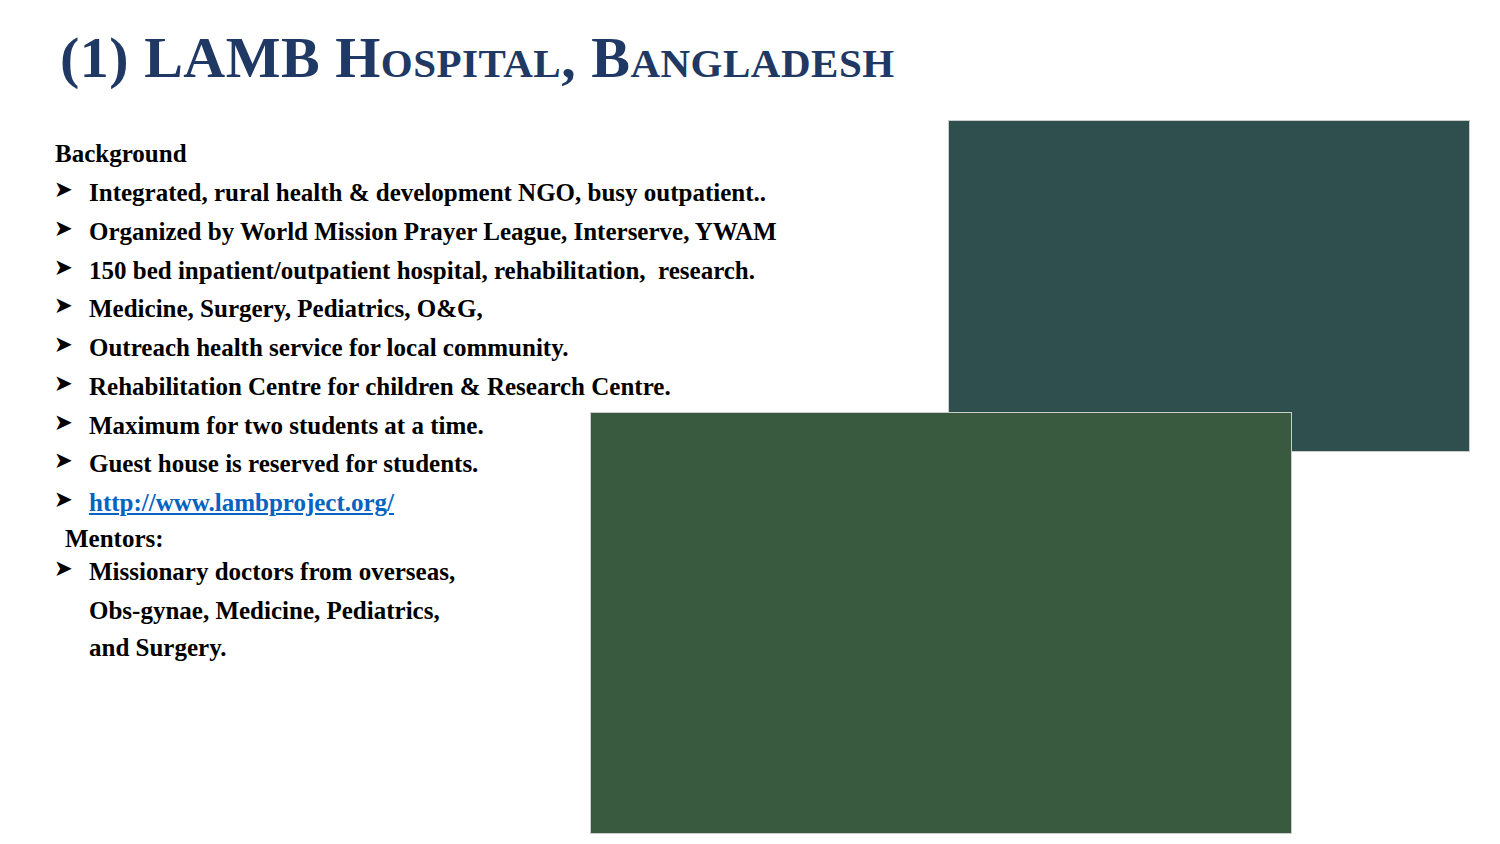(1) LAMB Hospital, Bangladesh
Background
Integrated, rural health & development NGO, busy outpatient..
Organized by World Mission Prayer League, Interserve, YWAM
150 bed inpatient/outpatient hospital, rehabilitation, research.
Medicine, Surgery, Pediatrics, O&G,
Outreach health service for local community.
Rehabilitation Centre for children & Research Centre.
Maximum for two students at a time.
Guest house is reserved for students.
http://www.lambproject.org/
Mentors:
Missionary doctors from overseas,
Obs-gynae, Medicine, Pediatrics,
and Surgery.